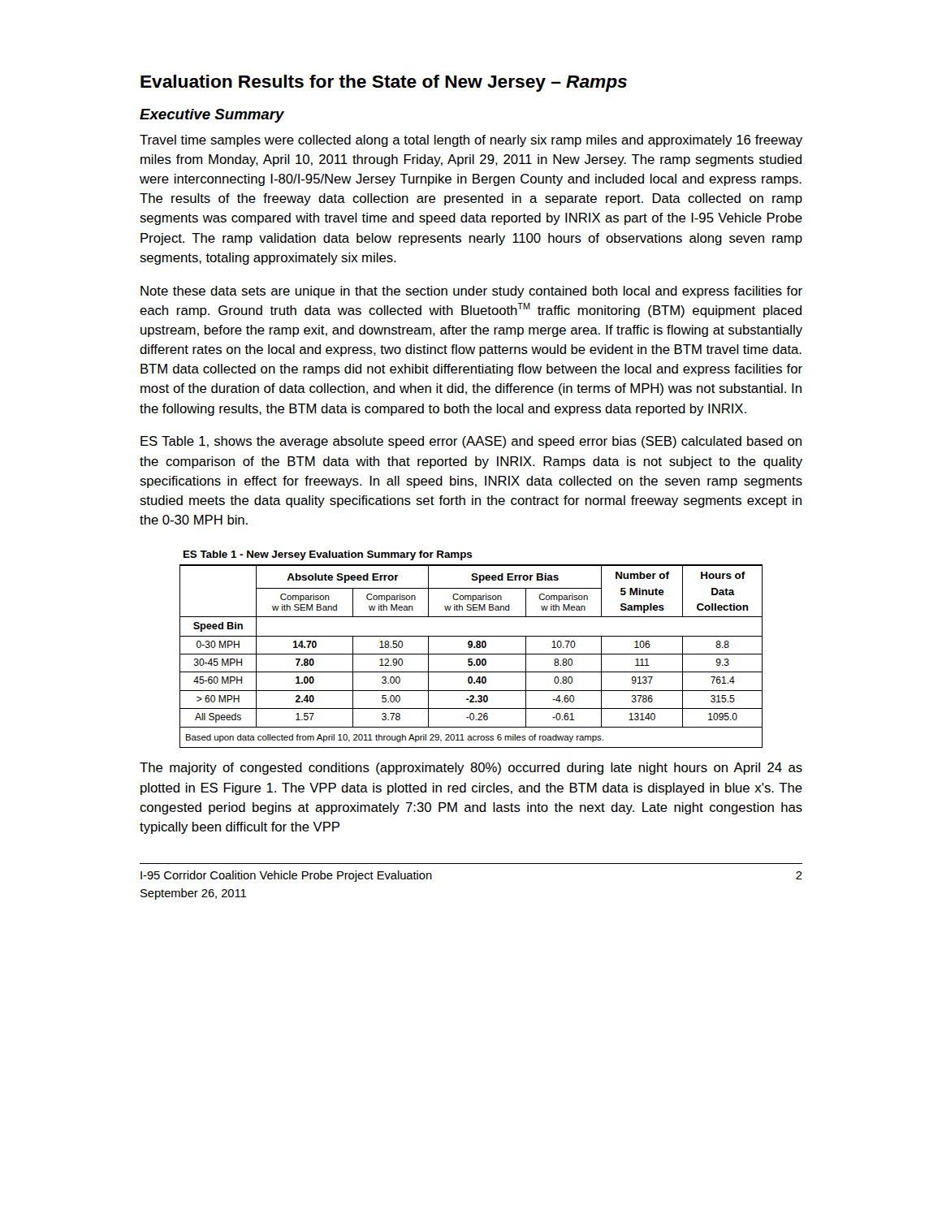Evaluation Results for the State of New Jersey – Ramps
Executive Summary
Travel time samples were collected along a total length of nearly six ramp miles and approximately 16 freeway miles from Monday, April 10, 2011 through Friday, April 29, 2011 in New Jersey. The ramp segments studied were interconnecting I-80/I-95/New Jersey Turnpike in Bergen County and included local and express ramps. The results of the freeway data collection are presented in a separate report. Data collected on ramp segments was compared with travel time and speed data reported by INRIX as part of the I-95 Vehicle Probe Project. The ramp validation data below represents nearly 1100 hours of observations along seven ramp segments, totaling approximately six miles.
Note these data sets are unique in that the section under study contained both local and express facilities for each ramp. Ground truth data was collected with BluetoothTM traffic monitoring (BTM) equipment placed upstream, before the ramp exit, and downstream, after the ramp merge area. If traffic is flowing at substantially different rates on the local and express, two distinct flow patterns would be evident in the BTM travel time data. BTM data collected on the ramps did not exhibit differentiating flow between the local and express facilities for most of the duration of data collection, and when it did, the difference (in terms of MPH) was not substantial. In the following results, the BTM data is compared to both the local and express data reported by INRIX.
ES Table 1, shows the average absolute speed error (AASE) and speed error bias (SEB) calculated based on the comparison of the BTM data with that reported by INRIX. Ramps data is not subject to the quality specifications in effect for freeways. In all speed bins, INRIX data collected on the seven ramp segments studied meets the data quality specifications set forth in the contract for normal freeway segments except in the 0-30 MPH bin.
ES Table 1 - New Jersey Evaluation Summary for Ramps
| | Absolute Speed Error | Speed Error Bias | Number of 5 Minute Samples | Hours of Data Collection |
| --- | --- | --- | --- | --- |
| Comparison w ith SEM Band | Comparison w ith Mean | Comparison w ith SEM Band | Comparison w ith Mean |
| Speed Bin | |
| 0-30 MPH | 14.70 | 18.50 | 9.80 | 10.70 | 106 | 8.8 |
| 30-45 MPH | 7.80 | 12.90 | 5.00 | 8.80 | 111 | 9.3 |
| 45-60 MPH | 1.00 | 3.00 | 0.40 | 0.80 | 9137 | 761.4 |
| > 60 MPH | 2.40 | 5.00 | -2.30 | -4.60 | 3786 | 315.5 |
| All Speeds | 1.57 | 3.78 | -0.26 | -0.61 | 13140 | 1095.0 |
| Based upon data collected from April 10, 2011 through April 29, 2011 across 6 miles of roadway ramps. |
The majority of congested conditions (approximately 80%) occurred during late night hours on April 24 as plotted in ES Figure 1. The VPP data is plotted in red circles, and the BTM data is displayed in blue x's. The congested period begins at approximately 7:30 PM and lasts into the next day. Late night congestion has typically been difficult for the VPP
I-95 Corridor Coalition Vehicle Probe Project Evaluation
September 26, 2011
2